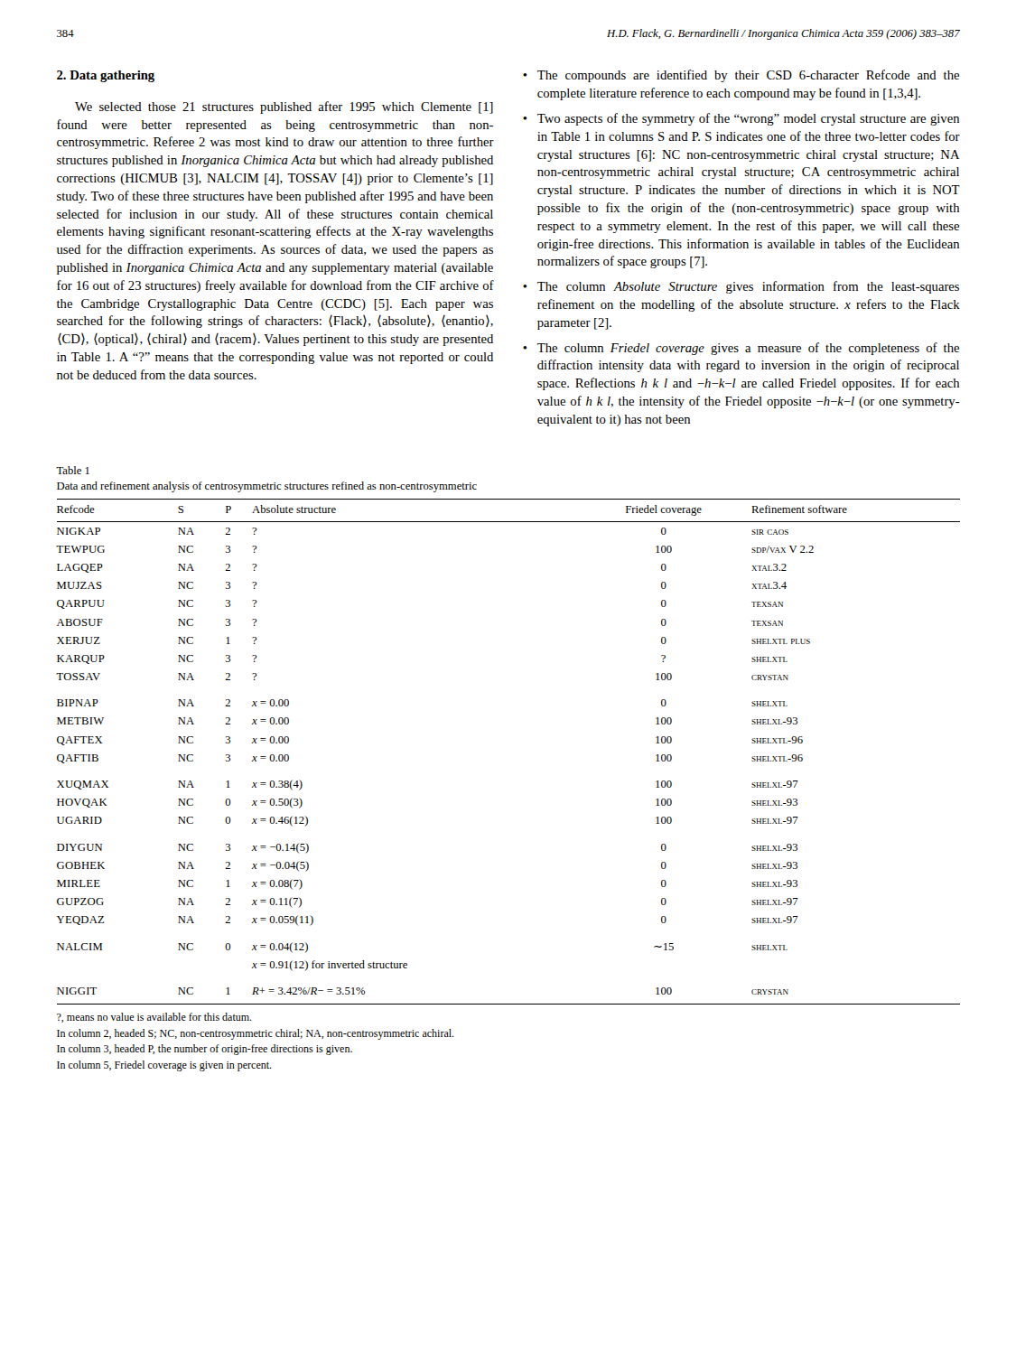384 H.D. Flack, G. Bernardinelli / Inorganica Chimica Acta 359 (2006) 383–387
2. Data gathering
We selected those 21 structures published after 1995 which Clemente [1] found were better represented as being centrosymmetric than non-centrosymmetric. Referee 2 was most kind to draw our attention to three further structures published in Inorganica Chimica Acta but which had already published corrections (HICMUB [3], NALCIM [4], TOSSAV [4]) prior to Clemente’s [1] study. Two of these three structures have been published after 1995 and have been selected for inclusion in our study. All of these structures contain chemical elements having significant resonant-scattering effects at the X-ray wavelengths used for the diffraction experiments. As sources of data, we used the papers as published in Inorganica Chimica Acta and any supplementary material (available for 16 out of 23 structures) freely available for download from the CIF archive of the Cambridge Crystallographic Data Centre (CCDC) [5]. Each paper was searched for the following strings of characters: ⟨Flack⟩, ⟨absolute⟩, ⟨enantio⟩, ⟨CD⟩, ⟨optical⟩, ⟨chiral⟩ and ⟨racem⟩. Values pertinent to this study are presented in Table 1. A “?” means that the corresponding value was not reported or could not be deduced from the data sources.
The compounds are identified by their CSD 6-character Refcode and the complete literature reference to each compound may be found in [1,3,4].
Two aspects of the symmetry of the “wrong” model crystal structure are given in Table 1 in columns S and P. S indicates one of the three two-letter codes for crystal structures [6]: NC non-centrosymmetric chiral crystal structure; NA non-centrosymmetric achiral crystal structure; CA centrosymmetric achiral crystal structure. P indicates the number of directions in which it is NOT possible to fix the origin of the (non-centrosymmetric) space group with respect to a symmetry element. In the rest of this paper, we will call these origin-free directions. This information is available in tables of the Euclidean normalizers of space groups [7].
The column Absolute Structure gives information from the least-squares refinement on the modelling of the absolute structure. x refers to the Flack parameter [2].
The column Friedel coverage gives a measure of the completeness of the diffraction intensity data with regard to inversion in the origin of reciprocal space. Reflections h k l and −h−k−l are called Friedel opposites. If for each value of h k l, the intensity of the Friedel opposite −h−k−l (or one symmetry-equivalent to it) has not been
Table 1 Data and refinement analysis of centrosymmetric structures refined as non-centrosymmetric
| Refcode | S | P | Absolute structure | Friedel coverage | Refinement software |
| --- | --- | --- | --- | --- | --- |
| NIGKAP | NA | 2 | ? | 0 | sir caos |
| TEWPUG | NC | 3 | ? | 100 | sdp/vax V 2.2 |
| LAGQEP | NA | 2 | ? | 0 | xtal 3.2 |
| MUJZAS | NC | 3 | ? | 0 | xtal 3.4 |
| QARPUU | NC | 3 | ? | 0 | texsan |
| ABOSUF | NC | 3 | ? | 0 | texsan |
| XERJUZ | NC | 1 | ? | 0 | shelxtl plus |
| KARQUP | NC | 3 | ? | ? | shelxtl |
| TOSSAV | NA | 2 | ? | 100 | crystan |
| BIPNAP | NA | 2 | x = 0.00 | 0 | shelxtl |
| METBIW | NA | 2 | x = 0.00 | 100 | shelxl-93 |
| QAFTEX | NC | 3 | x = 0.00 | 100 | shelxtl-96 |
| QAFTIB | NC | 3 | x = 0.00 | 100 | shelxtl-96 |
| XUQMAX | NA | 1 | x = 0.38(4) | 100 | shelxl-97 |
| HOVQAK | NC | 0 | x = 0.50(3) | 100 | shelxl-93 |
| UGARID | NC | 0 | x = 0.46(12) | 100 | shelxl-97 |
| DIYGUN | NC | 3 | x = −0.14(5) | 0 | shelxl-93 |
| GOBHEK | NA | 2 | x = −0.04(5) | 0 | shelxl-93 |
| MIRLEE | NC | 1 | x = 0.08(7) | 0 | shelxl-93 |
| GUPZOG | NA | 2 | x = 0.11(7) | 0 | shelxl-97 |
| YEQDAZ | NA | 2 | x = 0.059(11) | 0 | shelxl-97 |
| NALCIM | NC | 0 | x = 0.04(12) | ∼15 | shelxtl |
| | | | x = 0.91(12) for inverted structure | | |
| NIGGIT | NC | 1 | R + = 3.42%/ R − = 3.51% | 100 | crystan |
?, means no value is available for this datum.
In column 2, headed S; NC, non-centrosymmetric chiral; NA, non-centrosymmetric achiral.
In column 3, headed P, the number of origin-free directions is given.
In column 5, Friedel coverage is given in percent.